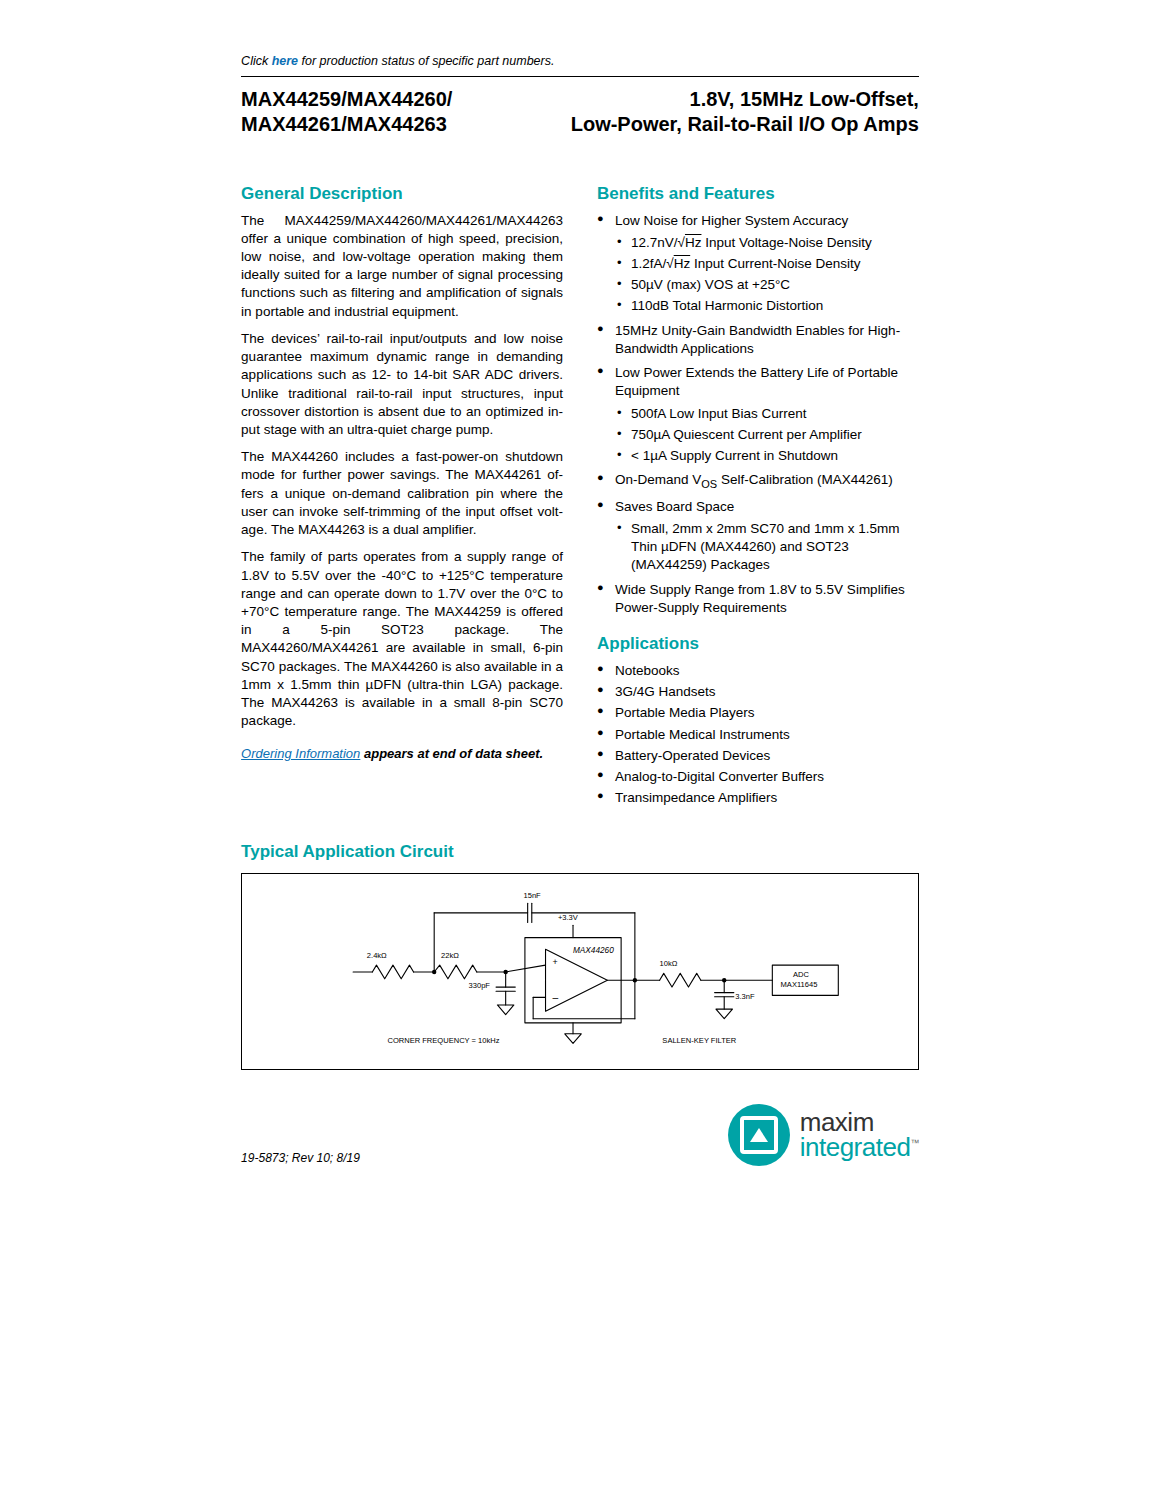Click here for production status of specific part numbers.
MAX44259/MAX44260/
MAX44261/MAX44263
1.8V, 15MHz Low-Offset,
Low-Power, Rail-to-Rail I/O Op Amps
General Description
The MAX44259/MAX44260/MAX44261/MAX44263 offer a unique combination of high speed, precision, low noise, and low-voltage operation making them ideally suited for a large number of signal processing functions such as filtering and amplification of signals in portable and industrial equipment.
The devices’ rail-to-rail input/outputs and low noise guarantee maximum dynamic range in demanding applications such as 12- to 14-bit SAR ADC drivers. Unlike traditional rail-to-rail input structures, input crossover distortion is absent due to an optimized input stage with an ultra-quiet charge pump.
The MAX44260 includes a fast-power-on shutdown mode for further power savings. The MAX44261 offers a unique on-demand calibration pin where the user can invoke self-trimming of the input offset voltage. The MAX44263 is a dual amplifier.
The family of parts operates from a supply range of 1.8V to 5.5V over the -40°C to +125°C temperature range and can operate down to 1.7V over the 0°C to +70°C temperature range. The MAX44259 is offered in a 5-pin SOT23 package. The MAX44260/MAX44261 are available in small, 6-pin SC70 packages. The MAX44260 is also available in a 1mm x 1.5mm thin µDFN (ultra-thin LGA) package. The MAX44263 is available in a small 8-pin SC70 package.
Ordering Information appears at end of data sheet.
Benefits and Features
Low Noise for Higher System Accuracy
12.7nV/√Hz Input Voltage-Noise Density
1.2fA/√Hz Input Current-Noise Density
50µV (max) VOS at +25°C
110dB Total Harmonic Distortion
15MHz Unity-Gain Bandwidth Enables for High-Bandwidth Applications
Low Power Extends the Battery Life of Portable Equipment
500fA Low Input Bias Current
750µA Quiescent Current per Amplifier
< 1µA Supply Current in Shutdown
On-Demand VOS Self-Calibration (MAX44261)
Saves Board Space
Small, 2mm x 2mm SC70 and 1mm x 1.5mm Thin µDFN (MAX44260) and SOT23 (MAX44259) Packages
Wide Supply Range from 1.8V to 5.5V Simplifies Power-Supply Requirements
Applications
Notebooks
3G/4G Handsets
Portable Media Players
Portable Medical Instruments
Battery-Operated Devices
Analog-to-Digital Converter Buffers
Transimpedance Amplifiers
Typical Application Circuit
+ – MAX44260 2.4kΩ 22kΩ 330pF 15nF +3.3V 10kΩ 3.3nF ADC MAX11645 CORNER FREQUENCY = 10kHz SALLEN-KEY FILTER
19-5873; Rev 10; 8/19
maxim
integrated™